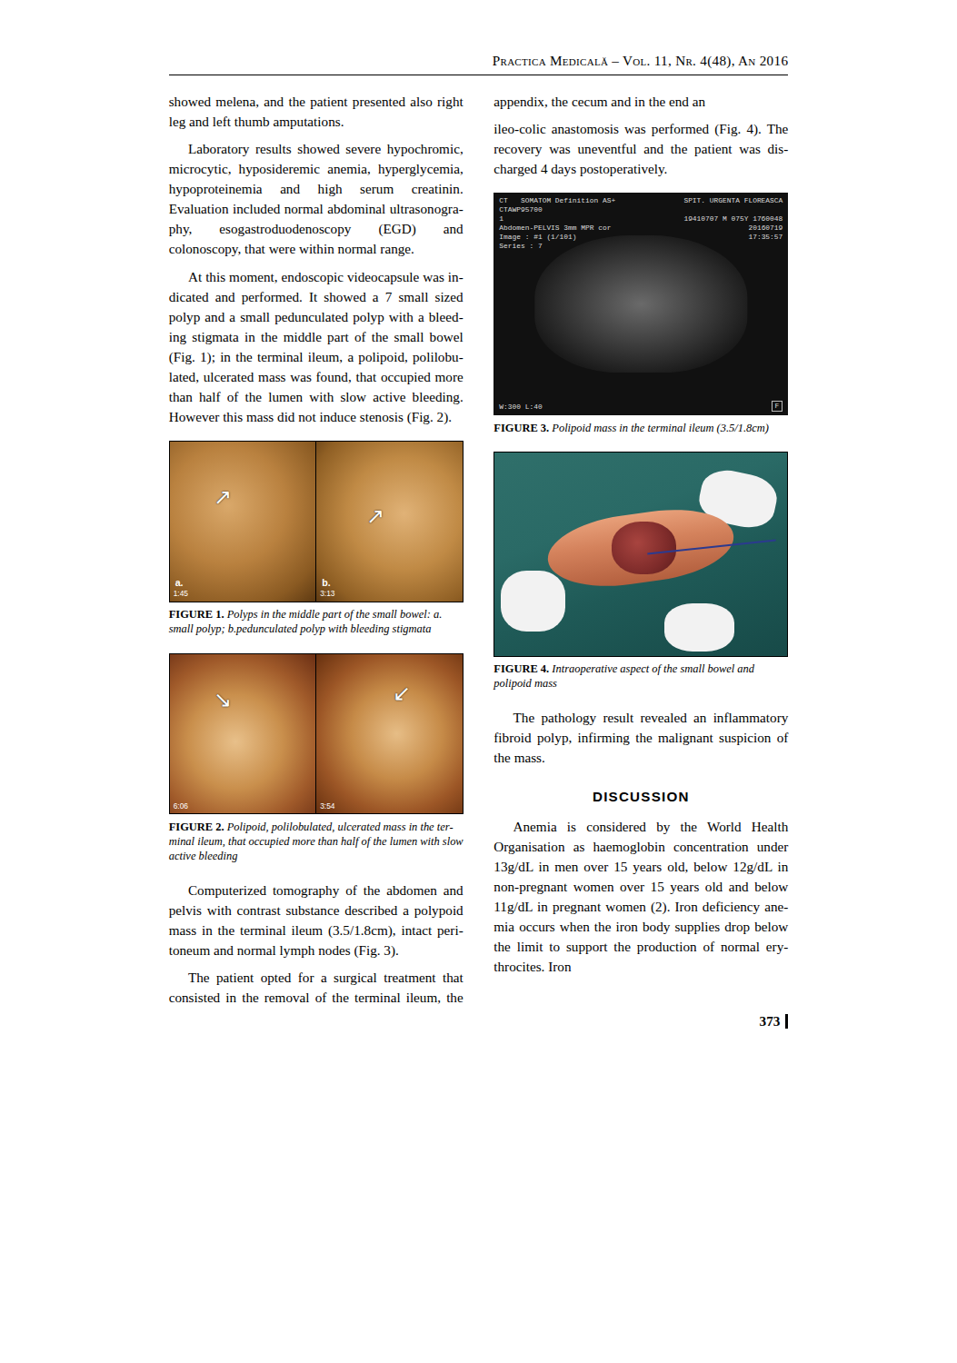Practica Medicală – Vol. 11, Nr. 4(48), An 2016
showed melena, and the patient presented also right leg and left thumb amputations.
Laboratory results showed severe hypochromic, microcytic, hyposideremic anemia, hyperglycemia, hypoproteinemia and high serum creatinin. Evaluation included normal abdominal ultrasonography, esogastroduodenoscopy (EGD) and colonoscopy, that were within normal range.
At this moment, endoscopic videocapsule was indicated and performed. It showed a 7 small sized polyp and a small pedunculated polyp with a bleeding stigmata in the middle part of the small bowel (Fig. 1); in the terminal ileum, a polipoid, polilobulated, ulcerated mass was found, that occupied more than half of the lumen with slow active bleeding. However this mass did not induce stenosis (Fig. 2).
↗ a. 1:45
↗ b. 3:13
FIGURE 1. Polyps in the middle part of the small bowel: a. small polyp; b.pedunculated polyp with bleeding stigmata
↘ 6:06
↙ 3:54
FIGURE 2. Polipoid, polilobulated, ulcerated mass in the terminal ileum, that occupied more than half of the lumen with slow active bleeding
Computerized tomography of the abdomen and pelvis with contrast substance described a polypoid mass in the terminal ileum (3.5/1.8cm), intact peritoneum and normal lymph nodes (Fig. 3).
The patient opted for a surgical treatment that consisted in the removal of the terminal ileum, the appendix, the cecum and in the end an
ileo-colic anastomosis was performed (Fig. 4). The recovery was uneventful and the patient was discharged 4 days postoperatively.
CT SOMATOM Definition AS+ SPIT. URGENTA FLOREASCA
CTAWP95700
1 19410707 M 075Y 1760048
Abdomen-PELVIS 3mm MPR cor 20160719
Image : #1 (1/101) 17:35:57
Series : 7
W:300 L:40
F
FIGURE 3. Polipoid mass in the terminal ileum (3.5/1.8cm)
FIGURE 4. Intraoperative aspect of the small bowel and polipoid mass
The pathology result revealed an inflammatory fibroid polyp, infirming the malignant suspicion of the mass.
DISCUSSION
Anemia is considered by the World Health Organisation as haemoglobin concentration under 13g/dL in men over 15 years old, below 12g/dL in non-pregnant women over 15 years old and below 11g/dL in pregnant women (2). Iron deficiency anemia occurs when the iron body supplies drop below the limit to support the production of normal erythrocites. Iron
373